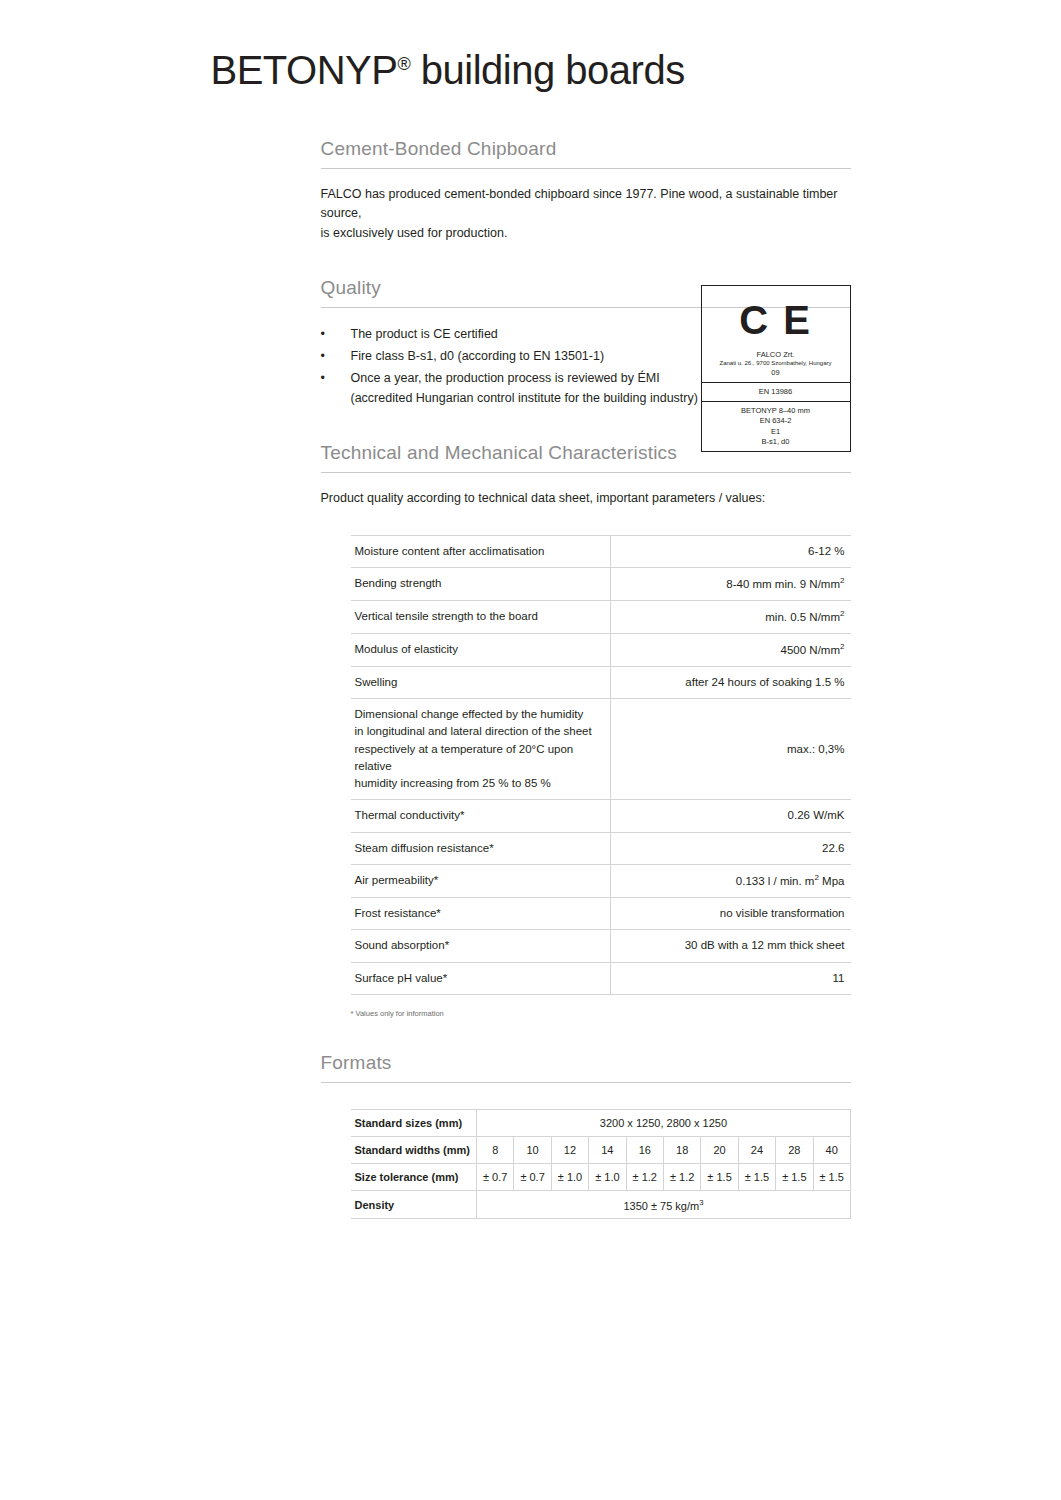BETONYP® building boards
Cement-Bonded Chipboard
FALCO has produced cement-bonded chipboard since 1977. Pine wood, a sustainable timber source,
is exclusively used for production.
Quality
C E
FALCO Zrt.
Zanati u. 26., 9700 Szombathely, Hungary
09
EN 13986
BETONYP 8–40 mm
EN 634-2
E1
B-s1, d0
The product is CE certified
Fire class B-s1, d0 (according to EN 13501-1)
Once a year, the production process is reviewed by ÉMI (accredited Hungarian control institute for the building industry)
Technical and Mechanical Characteristics
Product quality according to technical data sheet, important parameters / values:
| Moisture content after acclimatisation | 6-12 % |
| Bending strength | 8-40 mm min. 9 N/mm 2 |
| Vertical tensile strength to the board | min. 0.5 N/mm 2 |
| Modulus of elasticity | 4500 N/mm 2 |
| Swelling | after 24 hours of soaking 1.5 % |
| Dimensional change effected by the humidity in longitudinal and lateral direction of the sheet respectively at a temperature of 20°C upon relative humidity increasing from 25 % to 85 % | max.: 0,3% |
| Thermal conductivity* | 0.26 W/mK |
| Steam diffusion resistance* | 22.6 |
| Air permeability* | 0.133 l / min. m 2 Mpa |
| Frost resistance* | no visible transformation |
| Sound absorption* | 30 dB with a 12 mm thick sheet |
| Surface pH value* | 11 |
* Values only for information
Formats
| Standard sizes (mm) | 3200 x 1250, 2800 x 1250 |
| Standard widths (mm) | 8 | 10 | 12 | 14 | 16 | 18 | 20 | 24 | 28 | 40 |
| Size tolerance (mm) | ± 0.7 | ± 0.7 | ± 1.0 | ± 1.0 | ± 1.2 | ± 1.2 | ± 1.5 | ± 1.5 | ± 1.5 | ± 1.5 |
| Density | 1350 ± 75 kg/m 3 |